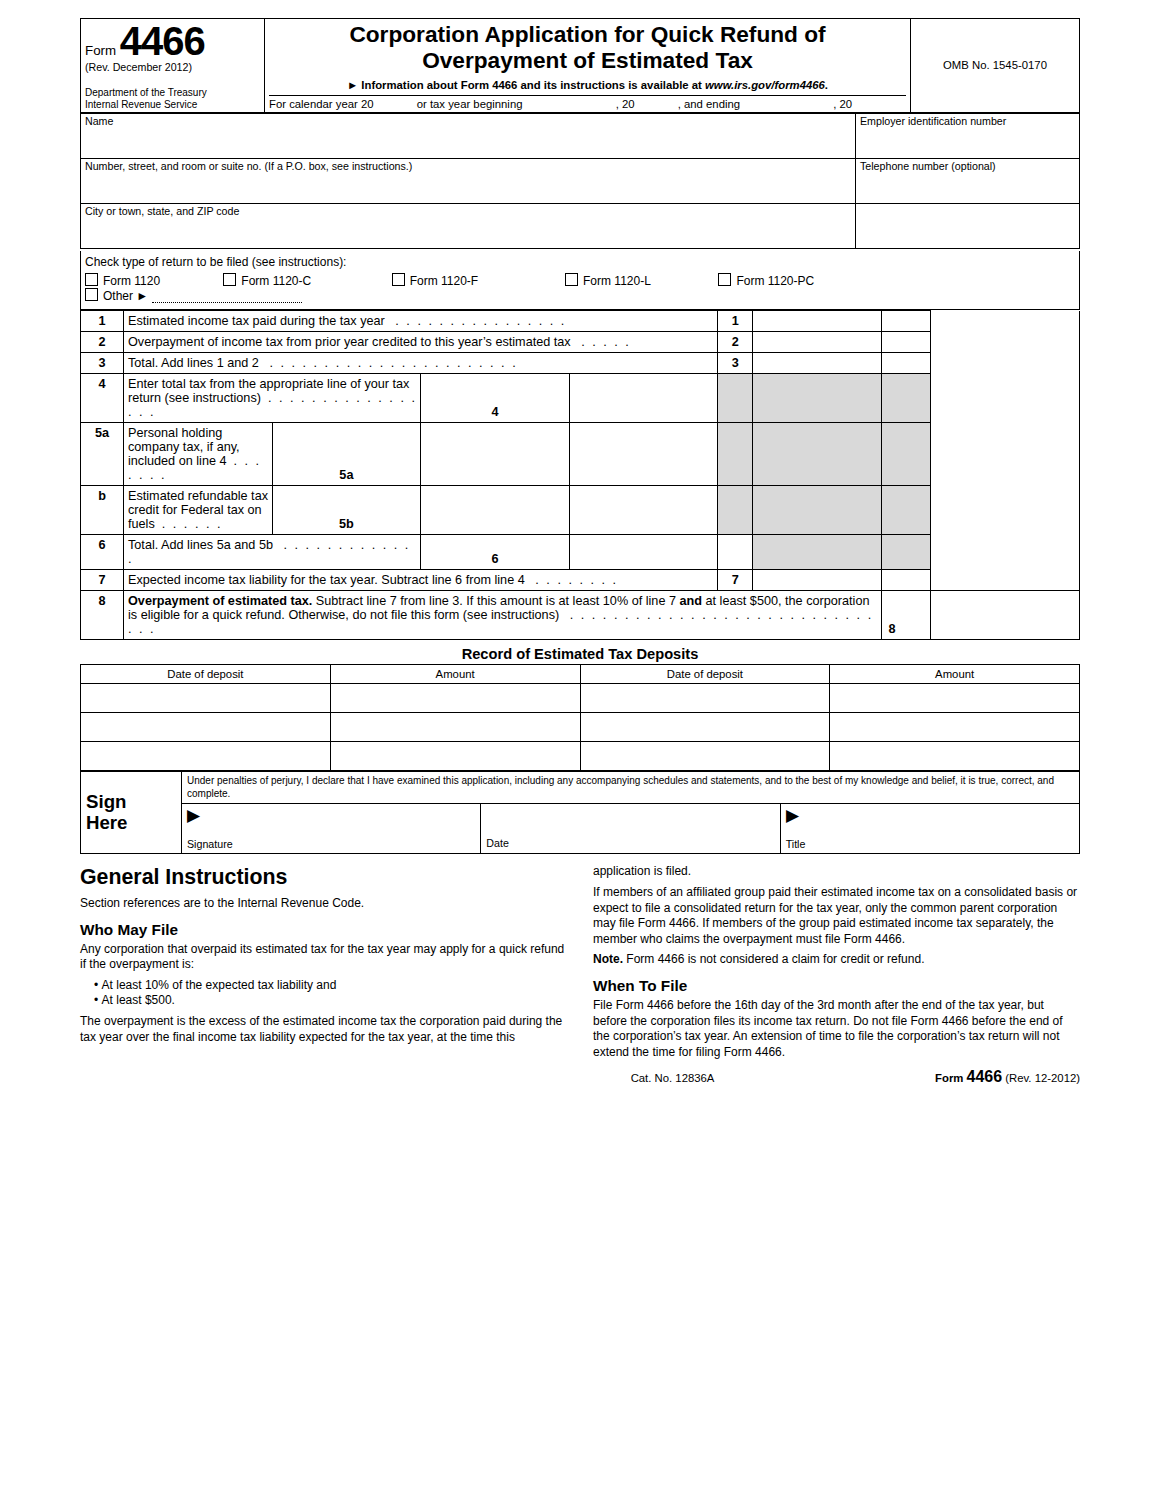| Form 4466 (Rev. December 2012) Department of the Treasury Internal Revenue Service | Corporation Application for Quick Refund of Overpayment of Estimated Tax ► Information about Form 4466 and its instructions is available at www.irs.gov/form4466 . For calendar year 20 or tax year beginning , 20 , and ending , 20 | OMB No. 1545-0170 |
| Name | Employer identification number |
| Number, street, and room or suite no. (If a P.O. box, see instructions.) | Telephone number (optional) |
| City or town, state, and ZIP code | |
| Check type of return to be filed (see instructions): |
| Form 1120 Form 1120-C Form 1120-F Form 1120-L Form 1120-PC Other ► |
| 1 | Estimated income tax paid during the tax year . . . . . . . . . . . . . . . . | 1 | | |
| 2 | Overpayment of income tax from prior year credited to this year’s estimated tax . . . . . | 2 | | |
| 3 | Total. Add lines 1 and 2 . . . . . . . . . . . . . . . . . . . . . . . | 3 | | |
| 4 | Enter total tax from the appropriate line of your tax return (see instructions) . . . . . . . . . . . . . . . . . | 4 | | | | |
| 5a | Personal holding company tax, if any, included on line 4 . . . . . . . | 5a | | | | | |
| b | Estimated refundable tax credit for Federal tax on fuels . . . . . . | 5b | | | | | |
| 6 | Total. Add lines 5a and 5b . . . . . . . . . . . . . | 6 | | | | |
| 7 | Expected income tax liability for the tax year. Subtract line 6 from line 4 . . . . . . . . | 7 | | |
| 8 | Overpayment of estimated tax. Subtract line 7 from line 3. If this amount is at least 10% of line 7 and at least $500, the corporation is eligible for a quick refund. Otherwise, do not file this form (see instructions) . . . . . . . . . . . . . . . . . . . . . . . . . . . . . . . | 8 | |
Record of Estimated Tax Deposits
| Date of deposit | Amount | Date of deposit | Amount |
| Sign Here | Under penalties of perjury, I declare that I have examined this application, including any accompanying schedules and statements, and to the best of my knowledge and belief, it is true, correct, and complete. |
| ▶ Signature | Date | ▶ Title |
General Instructions
Section references are to the Internal Revenue Code.
Who May File
Any corporation that overpaid its estimated tax for the tax year may apply for a quick refund if the overpayment is:
At least 10% of the expected tax liability and
At least $500.
The overpayment is the excess of the estimated income tax the corporation paid during the tax year over the final income tax liability expected for the tax year, at the time this application is filed.
If members of an affiliated group paid their estimated income tax on a consolidated basis or expect to file a consolidated return for the tax year, only the common parent corporation may file Form 4466. If members of the group paid estimated income tax separately, the member who claims the overpayment must file Form 4466.
Note. Form 4466 is not considered a claim for credit or refund.
When To File
File Form 4466 before the 16th day of the 3rd month after the end of the tax year, but before the corporation files its income tax return. Do not file Form 4466 before the end of the corporation’s tax year. An extension of time to file the corporation’s tax return will not extend the time for filing Form 4466.
Cat. No. 12836A
Form 4466 (Rev. 12-2012)